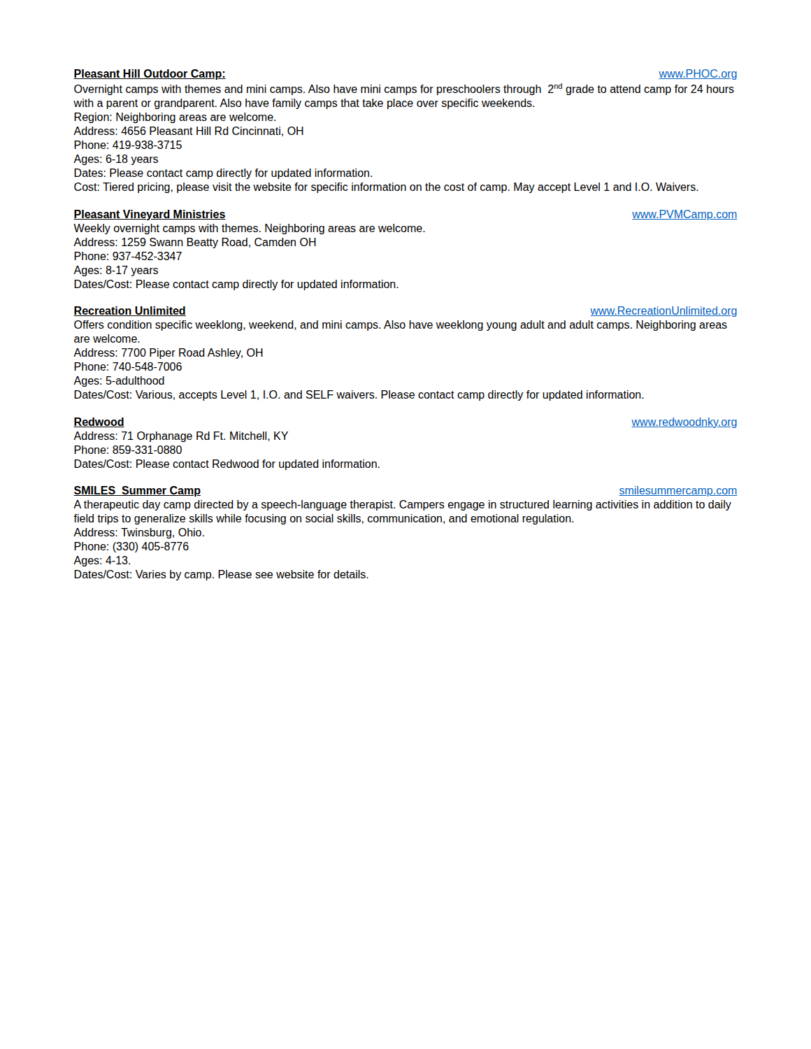Pleasant Hill Outdoor Camp: www.PHOC.org
Overnight camps with themes and mini camps. Also have mini camps for preschoolers through 2nd grade to attend camp for 24 hours with a parent or grandparent. Also have family camps that take place over specific weekends.
Region: Neighboring areas are welcome.
Address: 4656 Pleasant Hill Rd Cincinnati, OH
Phone: 419-938-3715
Ages: 6-18 years
Dates: Please contact camp directly for updated information.
Cost: Tiered pricing, please visit the website for specific information on the cost of camp. May accept Level 1 and I.O. Waivers.
Pleasant Vineyard Ministries www.PVMCamp.com
Weekly overnight camps with themes. Neighboring areas are welcome.
Address: 1259 Swann Beatty Road, Camden OH
Phone: 937-452-3347
Ages: 8-17 years
Dates/Cost: Please contact camp directly for updated information.
Recreation Unlimited www.RecreationUnlimited.org
Offers condition specific weeklong, weekend, and mini camps. Also have weeklong young adult and adult camps. Neighboring areas are welcome.
Address: 7700 Piper Road Ashley, OH
Phone: 740-548-7006
Ages: 5-adulthood
Dates/Cost: Various, accepts Level 1, I.O. and SELF waivers. Please contact camp directly for updated information.
Redwood www.redwoodnky.org
Address: 71 Orphanage Rd Ft. Mitchell, KY
Phone: 859-331-0880
Dates/Cost: Please contact Redwood for updated information.
SMILES Summer Camp smilesummercamp.com
A therapeutic day camp directed by a speech-language therapist. Campers engage in structured learning activities in addition to daily field trips to generalize skills while focusing on social skills, communication, and emotional regulation.
Address: Twinsburg, Ohio.
Phone: (330) 405-8776
Ages: 4-13.
Dates/Cost: Varies by camp. Please see website for details.